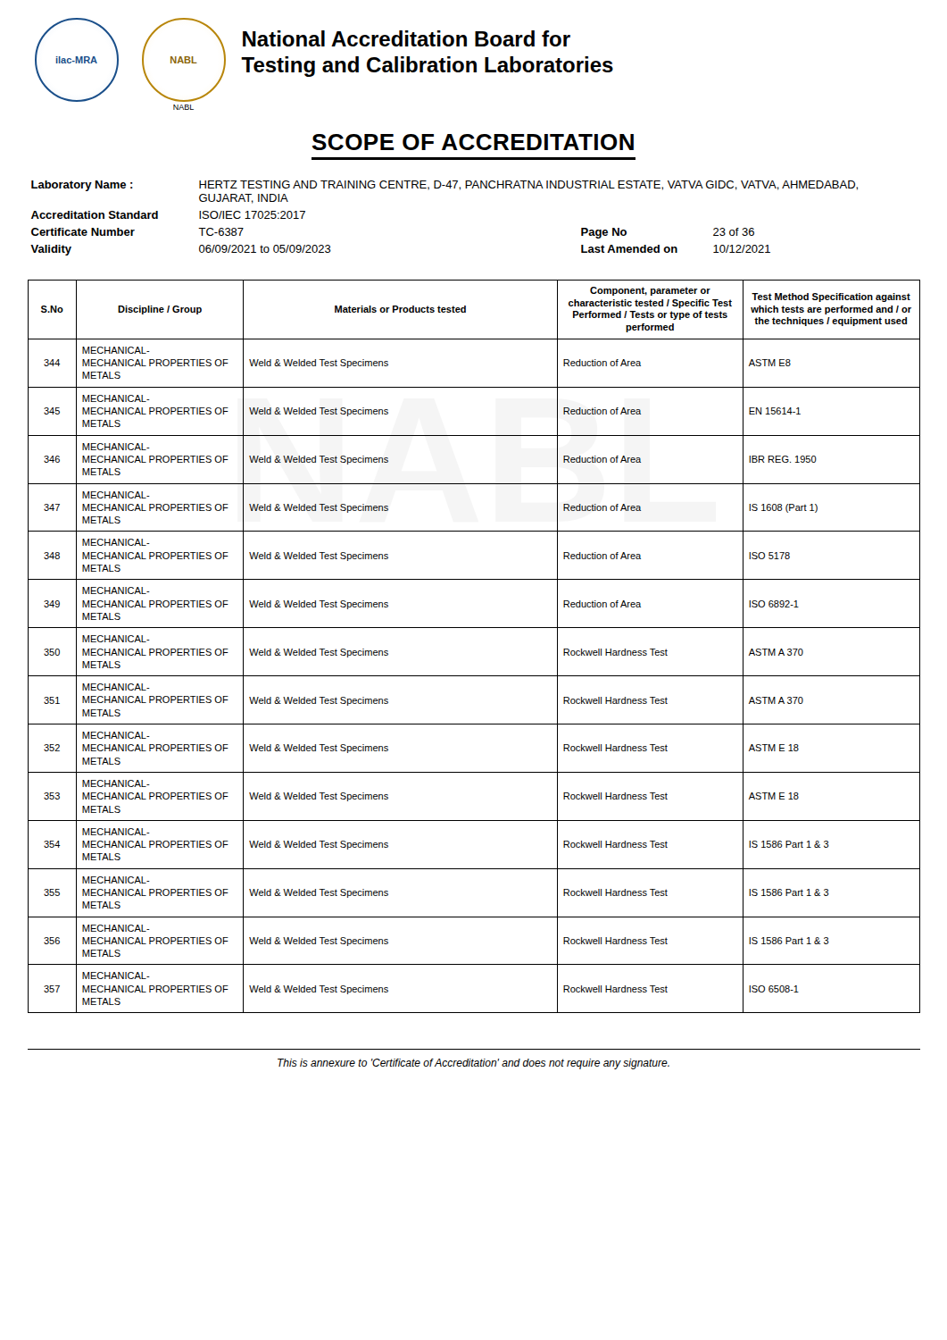NABL
ilac-MRA
NABL
NABL
National Accreditation Board for
Testing and Calibration Laboratories
SCOPE OF ACCREDITATION
| Laboratory Name : | HERTZ TESTING AND TRAINING CENTRE, D-47, PANCHRATNA INDUSTRIAL ESTATE, VATVA GIDC, VATVA, AHMEDABAD, GUJARAT, INDIA |
| Accreditation Standard | ISO/IEC 17025:2017 |
| Certificate Number | TC-6387 | Page No | 23 of 36 |
| Validity | 06/09/2021 to 05/09/2023 | Last Amended on | 10/12/2021 |
| S.No | Discipline / Group | Materials or Products tested | Component, parameter or characteristic tested / Specific Test Performed / Tests or type of tests performed | Test Method Specification against which tests are performed and / or the techniques / equipment used |
| --- | --- | --- | --- | --- |
| 344 | MECHANICAL- MECHANICAL PROPERTIES OF METALS | Weld & Welded Test Specimens | Reduction of Area | ASTM E8 |
| 345 | MECHANICAL- MECHANICAL PROPERTIES OF METALS | Weld & Welded Test Specimens | Reduction of Area | EN 15614-1 |
| 346 | MECHANICAL- MECHANICAL PROPERTIES OF METALS | Weld & Welded Test Specimens | Reduction of Area | IBR REG. 1950 |
| 347 | MECHANICAL- MECHANICAL PROPERTIES OF METALS | Weld & Welded Test Specimens | Reduction of Area | IS 1608 (Part 1) |
| 348 | MECHANICAL- MECHANICAL PROPERTIES OF METALS | Weld & Welded Test Specimens | Reduction of Area | ISO 5178 |
| 349 | MECHANICAL- MECHANICAL PROPERTIES OF METALS | Weld & Welded Test Specimens | Reduction of Area | ISO 6892-1 |
| 350 | MECHANICAL- MECHANICAL PROPERTIES OF METALS | Weld & Welded Test Specimens | Rockwell Hardness Test | ASTM A 370 |
| 351 | MECHANICAL- MECHANICAL PROPERTIES OF METALS | Weld & Welded Test Specimens | Rockwell Hardness Test | ASTM A 370 |
| 352 | MECHANICAL- MECHANICAL PROPERTIES OF METALS | Weld & Welded Test Specimens | Rockwell Hardness Test | ASTM E 18 |
| 353 | MECHANICAL- MECHANICAL PROPERTIES OF METALS | Weld & Welded Test Specimens | Rockwell Hardness Test | ASTM E 18 |
| 354 | MECHANICAL- MECHANICAL PROPERTIES OF METALS | Weld & Welded Test Specimens | Rockwell Hardness Test | IS 1586 Part 1 & 3 |
| 355 | MECHANICAL- MECHANICAL PROPERTIES OF METALS | Weld & Welded Test Specimens | Rockwell Hardness Test | IS 1586 Part 1 & 3 |
| 356 | MECHANICAL- MECHANICAL PROPERTIES OF METALS | Weld & Welded Test Specimens | Rockwell Hardness Test | IS 1586 Part 1 & 3 |
| 357 | MECHANICAL- MECHANICAL PROPERTIES OF METALS | Weld & Welded Test Specimens | Rockwell Hardness Test | ISO 6508-1 |
This is annexure to 'Certificate of Accreditation' and does not require any signature.